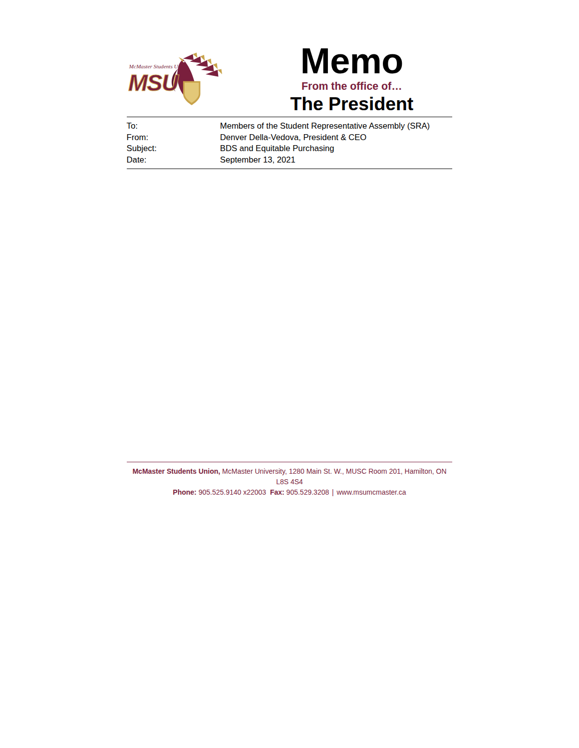McMaster Students Union MSU MSU
Memo
From the office of…
The President
| To: | Members of the Student Representative Assembly (SRA) |
| From: | Denver Della-Vedova, President & CEO |
| Subject: | BDS and Equitable Purchasing |
| Date: | September 13, 2021 |
McMaster Students Union, McMaster University, 1280 Main St. W., MUSC Room 201, Hamilton, ON L8S 4S4
Phone: 905.525.9140 x22003 Fax: 905.529.3208|www.msumcmaster.ca